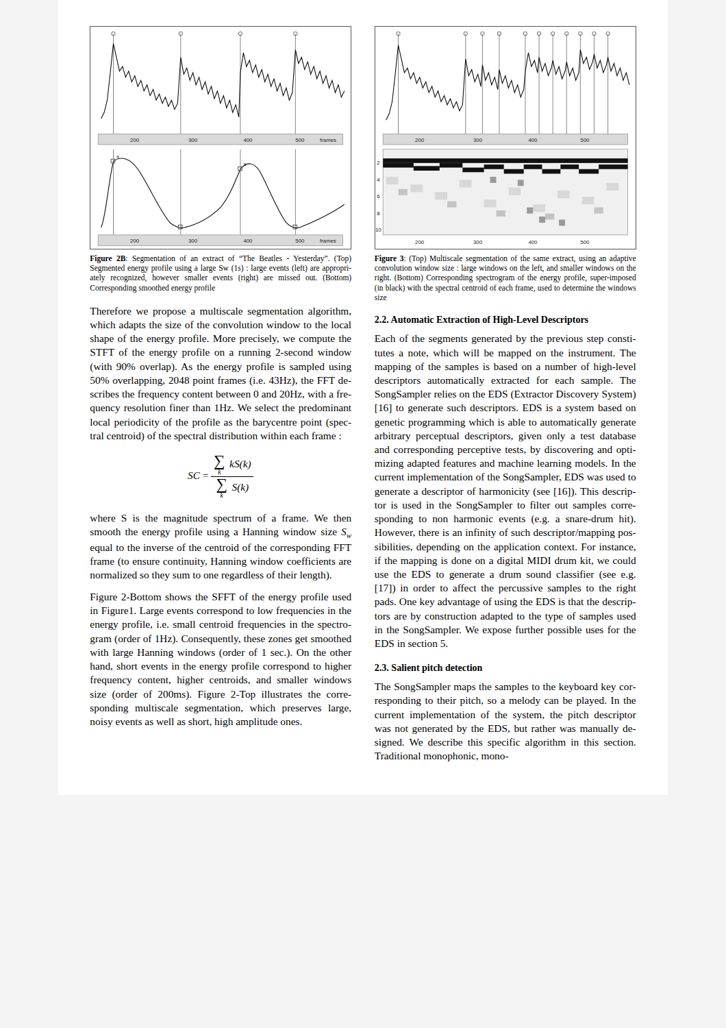200 300 400 500 frames a a 200 300 400 500 frames
Figure 2B: Segmentation of an extract of “The Beatles - Yesterday”. (Top) Segmented energy profile using a large Sw (1s) : large events (left) are appropriately recognized, however smaller events (right) are missed out. (Bottom) Corresponding smoothed energy profile
Therefore we propose a multiscale segmentation algorithm, which adapts the size of the convolution window to the local shape of the energy profile. More precisely, we compute the STFT of the energy profile on a running 2-second window (with 90% overlap). As the energy profile is sampled using 50% overlapping, 2048 point frames (i.e. 43Hz), the FFT describes the frequency content between 0 and 20Hz, with a frequency resolution finer than 1Hz. We select the predominant local periodicity of the profile as the barycentre point (spectral centroid) of the spectral distribution within each frame :
SC = ∑k kS(k) ∑k S(k)
where S is the magnitude spectrum of a frame. We then smooth the energy profile using a Hanning window size Sw equal to the inverse of the centroid of the corresponding FFT frame (to ensure continuity, Hanning window coefficients are normalized so they sum to one regardless of their length).
Figure 2-Bottom shows the SFFT of the energy profile used in Figure1. Large events correspond to low frequencies in the energy profile, i.e. small centroid frequencies in the spectrogram (order of 1Hz). Consequently, these zones get smoothed with large Hanning windows (order of 1 sec.). On the other hand, short events in the energy profile correspond to higher frequency content, higher centroids, and smaller windows size (order of 200ms). Figure 2-Top illustrates the corresponding multiscale segmentation, which preserves large, noisy events as well as short, high amplitude ones.
200 300 400 500 2 4 6 8 10 200 300 400 500
Figure 3: (Top) Multiscale segmentation of the same extract, using an adaptive convolution window size : large windows on the left, and smaller windows on the right. (Bottom) Corresponding spectrogram of the energy profile, super-imposed (in black) with the spectral centroid of each frame, used to determine the windows size
2.2. Automatic Extraction of High-Level Descriptors
Each of the segments generated by the previous step constitutes a note, which will be mapped on the instrument. The mapping of the samples is based on a number of high-level descriptors automatically extracted for each sample. The SongSampler relies on the EDS (Extractor Discovery System) [16] to generate such descriptors. EDS is a system based on genetic programming which is able to automatically generate arbitrary perceptual descriptors, given only a test database and corresponding perceptive tests, by discovering and optimizing adapted features and machine learning models. In the current implementation of the SongSampler, EDS was used to generate a descriptor of harmonicity (see [16]). This descriptor is used in the SongSampler to filter out samples corresponding to non harmonic events (e.g. a snare-drum hit). However, there is an infinity of such descriptor/mapping possibilities, depending on the application context. For instance, if the mapping is done on a digital MIDI drum kit, we could use the EDS to generate a drum sound classifier (see e.g. [17]) in order to affect the percussive samples to the right pads. One key advantage of using the EDS is that the descriptors are by construction adapted to the type of samples used in the SongSampler. We expose further possible uses for the EDS in section 5.
2.3. Salient pitch detection
The SongSampler maps the samples to the keyboard key corresponding to their pitch, so a melody can be played. In the current implementation of the system, the pitch descriptor was not generated by the EDS, but rather was manually designed. We describe this specific algorithm in this section. Traditional monophonic, mono-